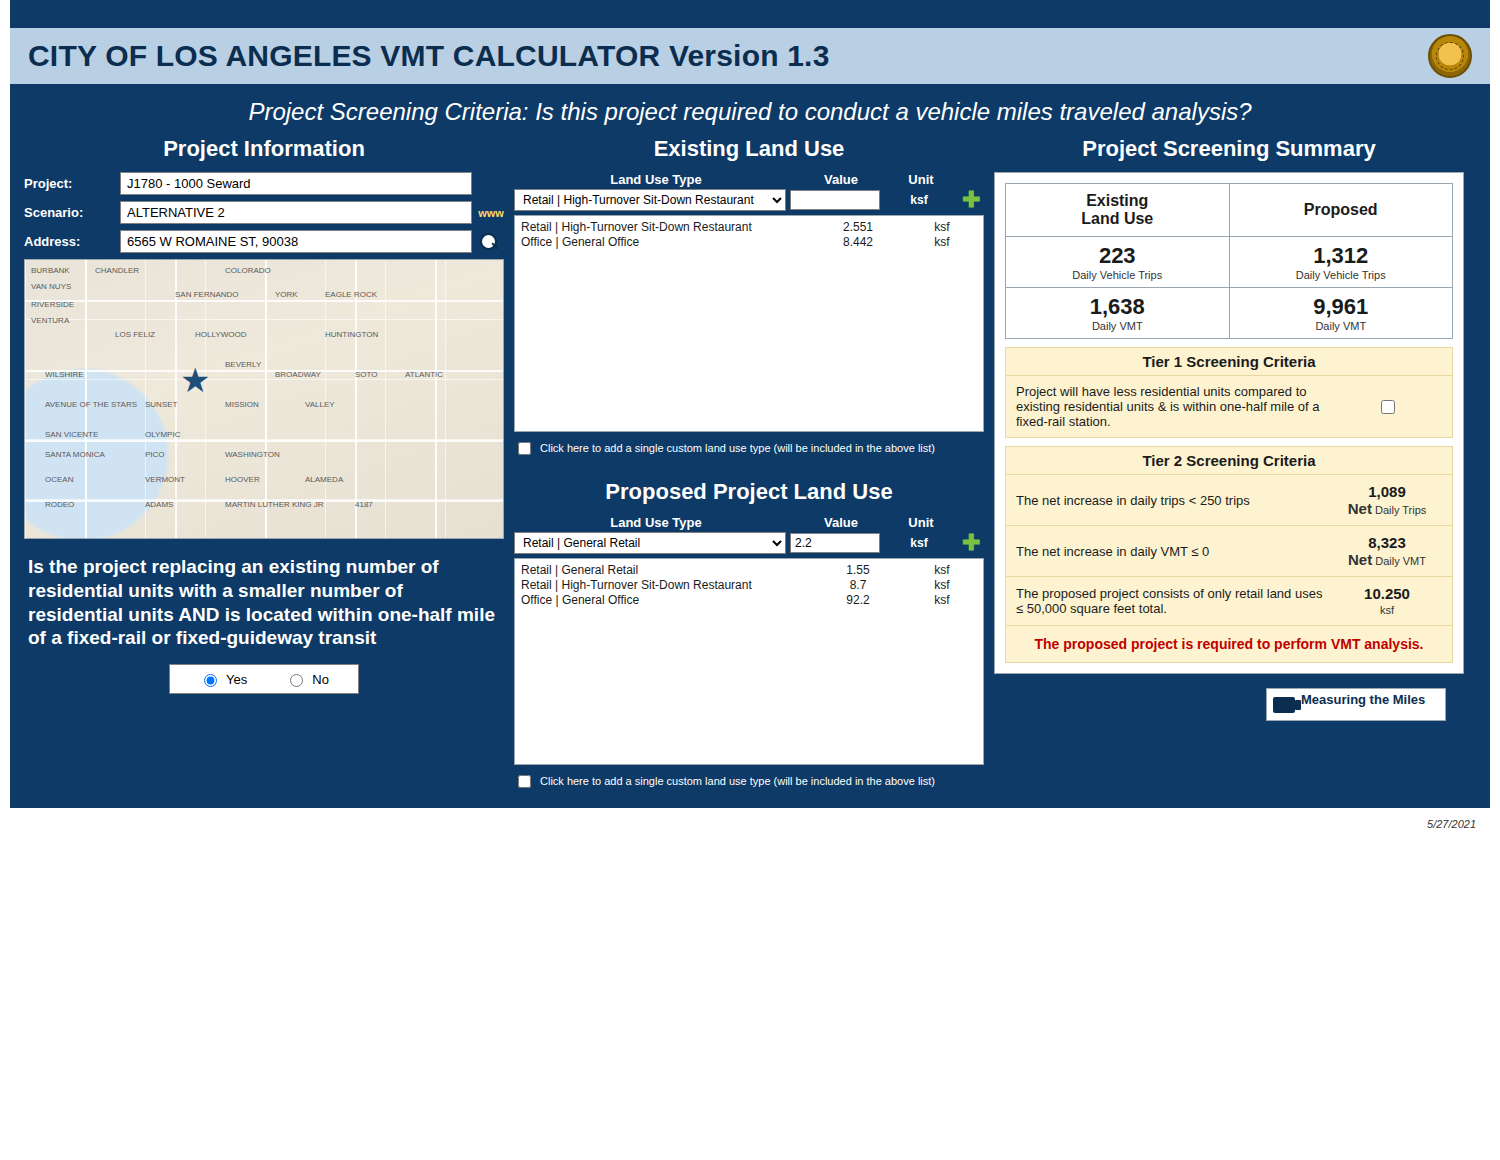CITY OF LOS ANGELES VMT CALCULATOR Version 1.3
Project Screening Criteria: Is this project required to conduct a vehicle miles traveled analysis?
Project Information
Project:
Scenario: www
Address:
BURBANK CHANDLER VAN NUYS RIVERSIDE VENTURA COLORADO SAN FERNANDO YORK EAGLE ROCK LOS FELIZ HOLLYWOOD HUNTINGTON BEVERLY WILSHIRE BROADWAY SOTO ATLANTIC AVENUE OF THE STARS SUNSET MISSION VALLEY SAN VICENTE OLYMPIC SANTA MONICA PICO WASHINGTON OCEAN VERMONT HOOVER ALAMEDA RODEO ADAMS MARTIN LUTHER KING JR 4187
Is the project replacing an existing number of residential units with a smaller number of residential units AND is located within one-half mile of a fixed-rail or fixed-guideway transit
Yes No
Existing Land Use
Land Use Type
Value
Unit
Retail | High-Turnover Sit-Down Restaurant
ksf
✚
Retail | High-Turnover Sit-Down Restaurant 2.551 ksf
Office | General Office 8.442 ksf
Click here to add a single custom land use type (will be included in the above list)
Proposed Project Land Use
Land Use Type
Value
Unit
Retail | General Retail
ksf
✚
Retail | General Retail 1.55 ksf
Retail | High-Turnover Sit-Down Restaurant 8.7 ksf
Office | General Office 92.2 ksf
Click here to add a single custom land use type (will be included in the above list)
Project Screening Summary
| Existing Land Use | Proposed |
| --- | --- |
| 223 Daily Vehicle Trips | 1,312 Daily Vehicle Trips |
| 1,638 Daily VMT | 9,961 Daily VMT |
Tier 1 Screening Criteria
Project will have less residential units compared to existing residential units & is within one-half mile of a fixed-rail station.
Tier 2 Screening Criteria
The net increase in daily trips < 250 trips
1,089
Net Daily Trips
The net increase in daily VMT ≤ 0
8,323
Net Daily VMT
The proposed project consists of only retail land uses ≤ 50,000 square feet total.
10.250
ksf
The proposed project is required to perform VMT analysis.
Measuring the Miles
5/27/2021